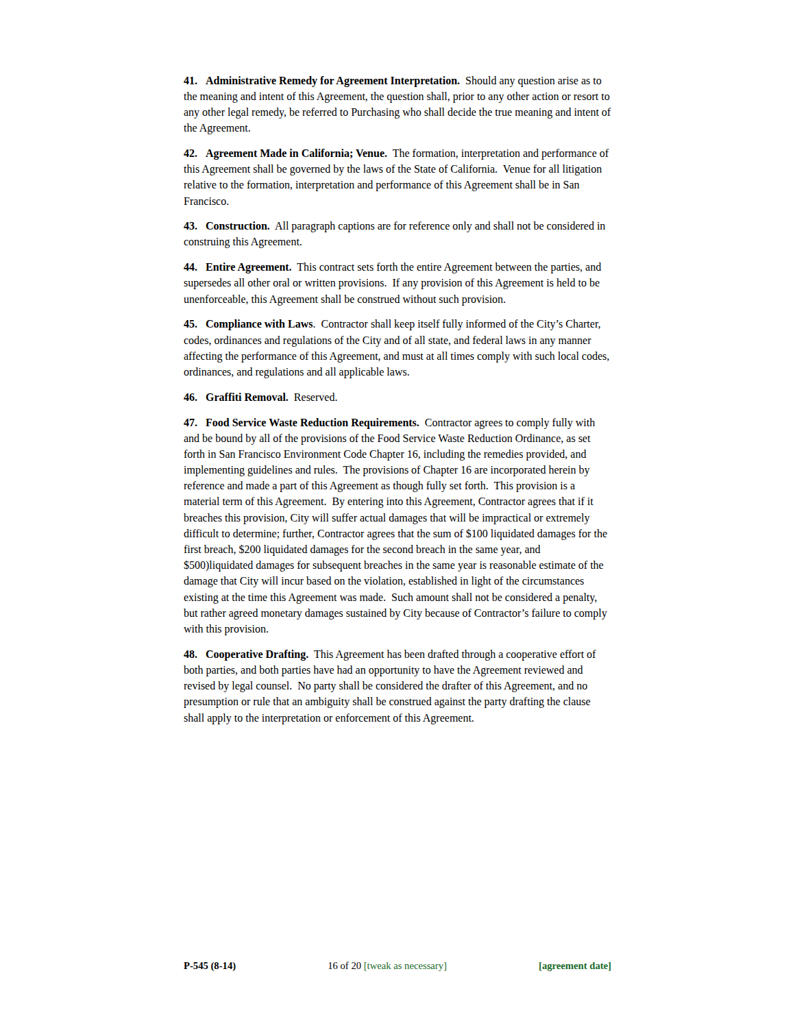41. Administrative Remedy for Agreement Interpretation. Should any question arise as to the meaning and intent of this Agreement, the question shall, prior to any other action or resort to any other legal remedy, be referred to Purchasing who shall decide the true meaning and intent of the Agreement.
42. Agreement Made in California; Venue. The formation, interpretation and performance of this Agreement shall be governed by the laws of the State of California. Venue for all litigation relative to the formation, interpretation and performance of this Agreement shall be in San Francisco.
43. Construction. All paragraph captions are for reference only and shall not be considered in construing this Agreement.
44. Entire Agreement. This contract sets forth the entire Agreement between the parties, and supersedes all other oral or written provisions. If any provision of this Agreement is held to be unenforceable, this Agreement shall be construed without such provision.
45. Compliance with Laws. Contractor shall keep itself fully informed of the City’s Charter, codes, ordinances and regulations of the City and of all state, and federal laws in any manner affecting the performance of this Agreement, and must at all times comply with such local codes, ordinances, and regulations and all applicable laws.
46. Graffiti Removal. Reserved.
47. Food Service Waste Reduction Requirements. Contractor agrees to comply fully with and be bound by all of the provisions of the Food Service Waste Reduction Ordinance, as set forth in San Francisco Environment Code Chapter 16, including the remedies provided, and implementing guidelines and rules. The provisions of Chapter 16 are incorporated herein by reference and made a part of this Agreement as though fully set forth. This provision is a material term of this Agreement. By entering into this Agreement, Contractor agrees that if it breaches this provision, City will suffer actual damages that will be impractical or extremely difficult to determine; further, Contractor agrees that the sum of $100 liquidated damages for the first breach, $200 liquidated damages for the second breach in the same year, and $500)liquidated damages for subsequent breaches in the same year is reasonable estimate of the damage that City will incur based on the violation, established in light of the circumstances existing at the time this Agreement was made. Such amount shall not be considered a penalty, but rather agreed monetary damages sustained by City because of Contractor’s failure to comply with this provision.
48. Cooperative Drafting. This Agreement has been drafted through a cooperative effort of both parties, and both parties have had an opportunity to have the Agreement reviewed and revised by legal counsel. No party shall be considered the drafter of this Agreement, and no presumption or rule that an ambiguity shall be construed against the party drafting the clause shall apply to the interpretation or enforcement of this Agreement.
P-545 (8-14)
16 of 20 [tweak as necessary]
[agreement date]